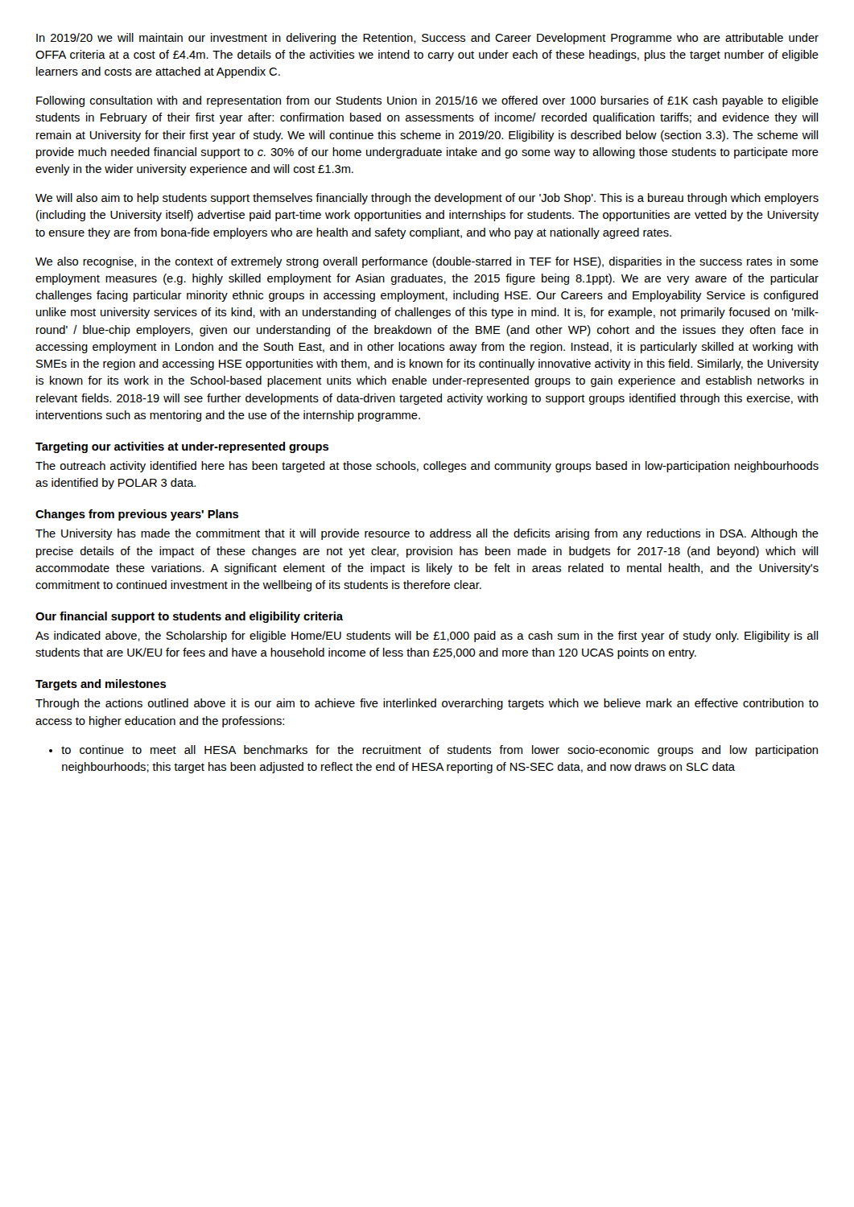In 2019/20 we will maintain our investment in delivering the Retention, Success and Career Development Programme who are attributable under OFFA criteria at a cost of £4.4m. The details of the activities we intend to carry out under each of these headings, plus the target number of eligible learners and costs are attached at Appendix C.
Following consultation with and representation from our Students Union in 2015/16 we offered over 1000 bursaries of £1K cash payable to eligible students in February of their first year after: confirmation based on assessments of income/ recorded qualification tariffs; and evidence they will remain at University for their first year of study. We will continue this scheme in 2019/20. Eligibility is described below (section 3.3). The scheme will provide much needed financial support to c. 30% of our home undergraduate intake and go some way to allowing those students to participate more evenly in the wider university experience and will cost £1.3m.
We will also aim to help students support themselves financially through the development of our 'Job Shop'. This is a bureau through which employers (including the University itself) advertise paid part-time work opportunities and internships for students. The opportunities are vetted by the University to ensure they are from bona-fide employers who are health and safety compliant, and who pay at nationally agreed rates.
We also recognise, in the context of extremely strong overall performance (double-starred in TEF for HSE), disparities in the success rates in some employment measures (e.g. highly skilled employment for Asian graduates, the 2015 figure being 8.1ppt). We are very aware of the particular challenges facing particular minority ethnic groups in accessing employment, including HSE. Our Careers and Employability Service is configured unlike most university services of its kind, with an understanding of challenges of this type in mind. It is, for example, not primarily focused on 'milk-round' / blue-chip employers, given our understanding of the breakdown of the BME (and other WP) cohort and the issues they often face in accessing employment in London and the South East, and in other locations away from the region. Instead, it is particularly skilled at working with SMEs in the region and accessing HSE opportunities with them, and is known for its continually innovative activity in this field. Similarly, the University is known for its work in the School-based placement units which enable under-represented groups to gain experience and establish networks in relevant fields. 2018-19 will see further developments of data-driven targeted activity working to support groups identified through this exercise, with interventions such as mentoring and the use of the internship programme.
Targeting our activities at under-represented groups
The outreach activity identified here has been targeted at those schools, colleges and community groups based in low-participation neighbourhoods as identified by POLAR 3 data.
Changes from previous years' Plans
The University has made the commitment that it will provide resource to address all the deficits arising from any reductions in DSA. Although the precise details of the impact of these changes are not yet clear, provision has been made in budgets for 2017-18 (and beyond) which will accommodate these variations. A significant element of the impact is likely to be felt in areas related to mental health, and the University's commitment to continued investment in the wellbeing of its students is therefore clear.
Our financial support to students and eligibility criteria
As indicated above, the Scholarship for eligible Home/EU students will be £1,000 paid as a cash sum in the first year of study only. Eligibility is all students that are UK/EU for fees and have a household income of less than £25,000 and more than 120 UCAS points on entry.
Targets and milestones
Through the actions outlined above it is our aim to achieve five interlinked overarching targets which we believe mark an effective contribution to access to higher education and the professions:
to continue to meet all HESA benchmarks for the recruitment of students from lower socio-economic groups and low participation neighbourhoods; this target has been adjusted to reflect the end of HESA reporting of NS-SEC data, and now draws on SLC data